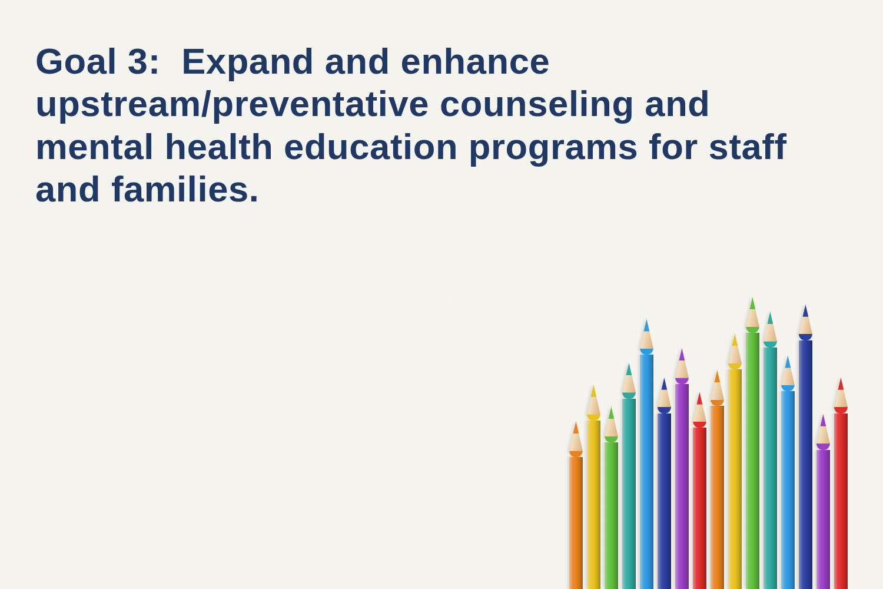Goal 3: Expand and enhance upstream/preventative counseling and mental health education programs for staff and families.